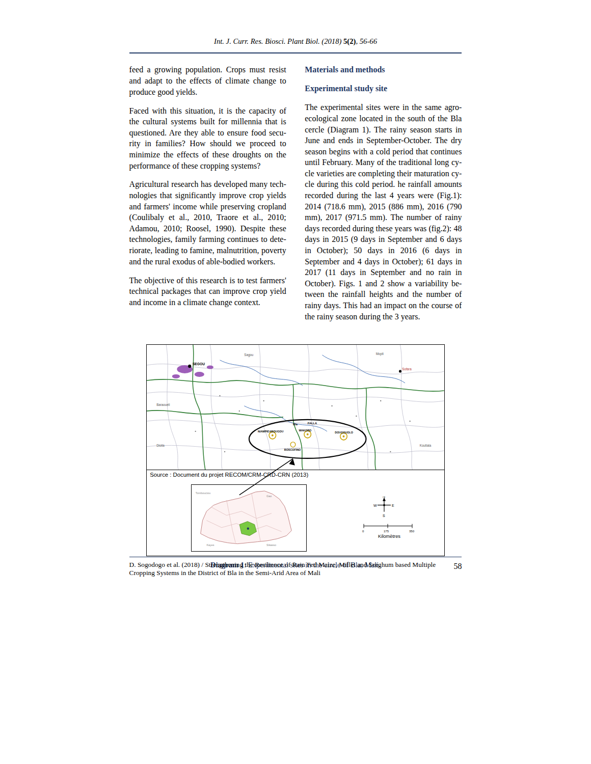Int. J. Curr. Res. Biosci. Plant Biol. (2018) 5(2), 56-66
feed a growing population. Crops must resist and adapt to the effects of climate change to produce good yields.
Faced with this situation, it is the capacity of the cultural systems built for millennia that is questioned. Are they able to ensure food security in families? How should we proceed to minimize the effects of these droughts on the performance of these cropping systems?
Agricultural research has developed many technologies that significantly improve crop yields and farmers' income while preserving cropland (Coulibaly et al., 2010, Traore et al., 2010; Adamou, 2010; Roosel, 1990). Despite these technologies, family farming continues to deteriorate, leading to famine, malnutrition, poverty and the rural exodus of able-bodied workers.
The objective of this research is to test farmers' technical packages that can improve crop yield and income in a climate change context.
Materials and methods
Experimental study site
The experimental sites were in the same agro-ecological zone located in the south of the Bla cercle (Diagram 1). The rainy season starts in June and ends in September-October. The dry season begins with a cold period that continues until February. Many of the traditional long cycle varieties are completing their maturation cycle during this cold period. he rainfall amounts recorded during the last 4 years were (Fig.1): 2014 (718.6 mm), 2015 (886 mm), 2016 (790 mm), 2017 (971.5 mm). The number of rainy days recorded during these years was (fig.2): 48 days in 2015 (9 days in September and 6 days in October); 50 days in 2016 (6 days in September and 4 days in October); 61 days in 2017 (11 days in September and no rain in October). Figs. 1 and 2 show a variability between the rainfall heights and the number of rainy days. This had an impact on the course of the rainy season during the 3 years.
SEGOU Sofara Sagou Mopti Baraoueli Dioila Koutiala NIAMPIEABOUGOU WAKORO DOUGOUOLO BOSCOFINO Bla FALLA
Source : Document du projet RECOM/CRM-CRD-CRN (2013)
Tombouctou Gao Kayes Sikasso
S N W E
0 175 350
Kilomètres
Diagram 1: Experimental sites in the circle of Bla, Mali.
D. Sogodogo et al. (2018) / Strengthening the Resilience of Rain Fed Maize, Millet and Sorghum based Multiple Cropping Systems in the District of Bla in the Semi-Arid Area of Mali
58